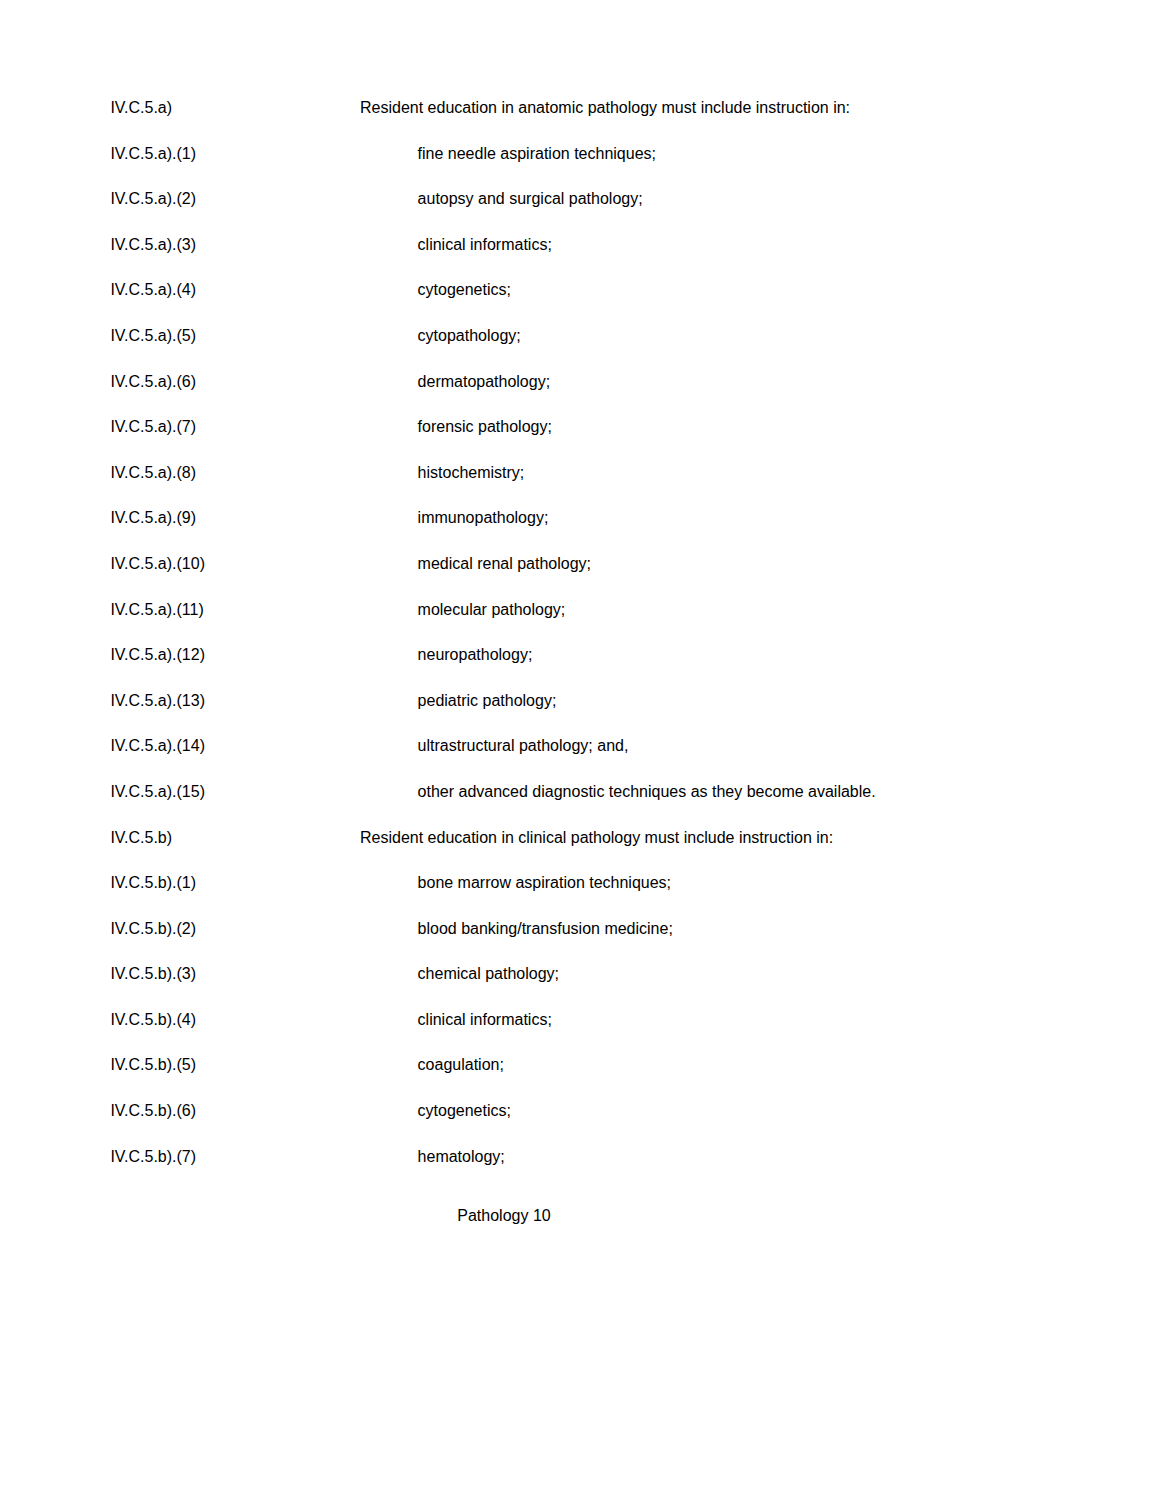IV.C.5.a)
Resident education in anatomic pathology must include instruction in:
IV.C.5.a).(1)
fine needle aspiration techniques;
IV.C.5.a).(2)
autopsy and surgical pathology;
IV.C.5.a).(3)
clinical informatics;
IV.C.5.a).(4)
cytogenetics;
IV.C.5.a).(5)
cytopathology;
IV.C.5.a).(6)
dermatopathology;
IV.C.5.a).(7)
forensic pathology;
IV.C.5.a).(8)
histochemistry;
IV.C.5.a).(9)
immunopathology;
IV.C.5.a).(10)
medical renal pathology;
IV.C.5.a).(11)
molecular pathology;
IV.C.5.a).(12)
neuropathology;
IV.C.5.a).(13)
pediatric pathology;
IV.C.5.a).(14)
ultrastructural pathology; and,
IV.C.5.a).(15)
other advanced diagnostic techniques as they become available.
IV.C.5.b)
Resident education in clinical pathology must include instruction in:
IV.C.5.b).(1)
bone marrow aspiration techniques;
IV.C.5.b).(2)
blood banking/transfusion medicine;
IV.C.5.b).(3)
chemical pathology;
IV.C.5.b).(4)
clinical informatics;
IV.C.5.b).(5)
coagulation;
IV.C.5.b).(6)
cytogenetics;
IV.C.5.b).(7)
hematology;
Pathology 10